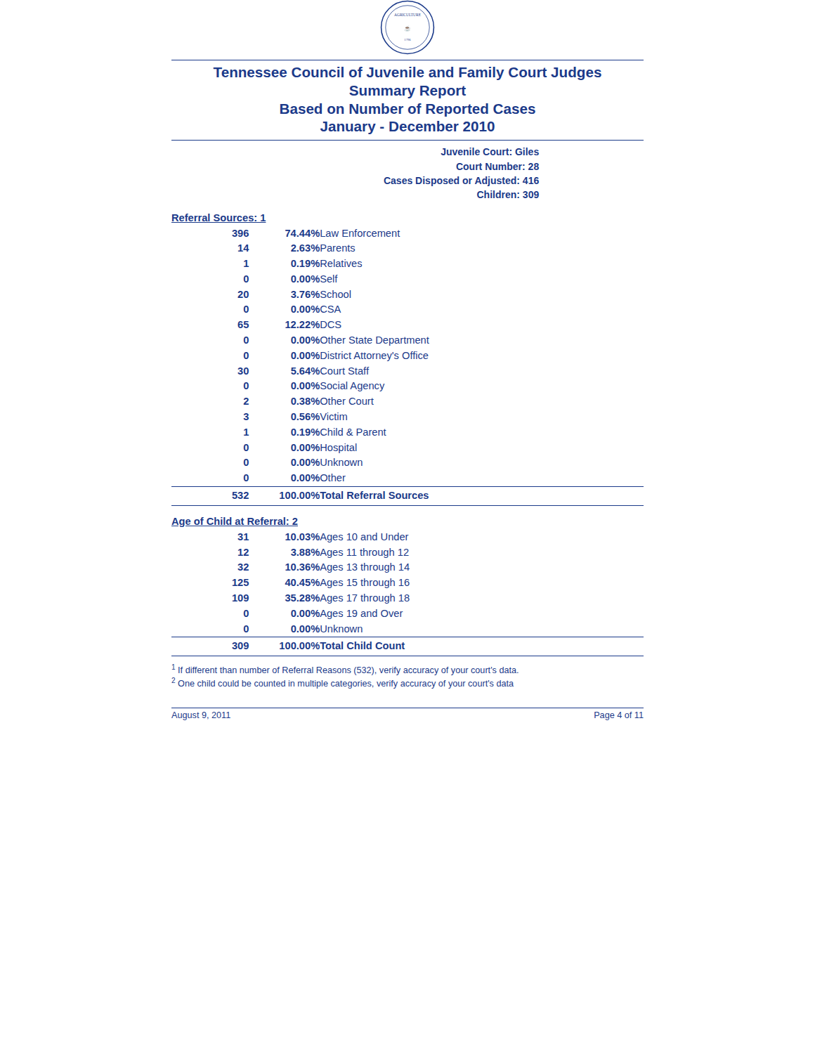Tennessee Council of Juvenile and Family Court Judges
Summary Report
Based on Number of Reported Cases
January - December 2010
Juvenile Court: Giles
Court Number: 28
Cases Disposed or Adjusted: 416
Children: 309
Referral Sources: 1
| 396 | 74.44% | Law Enforcement |
| 14 | 2.63% | Parents |
| 1 | 0.19% | Relatives |
| 0 | 0.00% | Self |
| 20 | 3.76% | School |
| 0 | 0.00% | CSA |
| 65 | 12.22% | DCS |
| 0 | 0.00% | Other State Department |
| 0 | 0.00% | District Attorney's Office |
| 30 | 5.64% | Court Staff |
| 0 | 0.00% | Social Agency |
| 2 | 0.38% | Other Court |
| 3 | 0.56% | Victim |
| 1 | 0.19% | Child & Parent |
| 0 | 0.00% | Hospital |
| 0 | 0.00% | Unknown |
| 0 | 0.00% | Other |
| 532 | 100.00% | Total Referral Sources |
Age of Child at Referral: 2
| 31 | 10.03% | Ages 10 and Under |
| 12 | 3.88% | Ages 11 through 12 |
| 32 | 10.36% | Ages 13 through 14 |
| 125 | 40.45% | Ages 15 through 16 |
| 109 | 35.28% | Ages 17 through 18 |
| 0 | 0.00% | Ages 19 and Over |
| 0 | 0.00% | Unknown |
| 309 | 100.00% | Total Child Count |
1 If different than number of Referral Reasons (532), verify accuracy of your court's data.
2 One child could be counted in multiple categories, verify accuracy of your court's data
August 9, 2011
Page 4 of 11